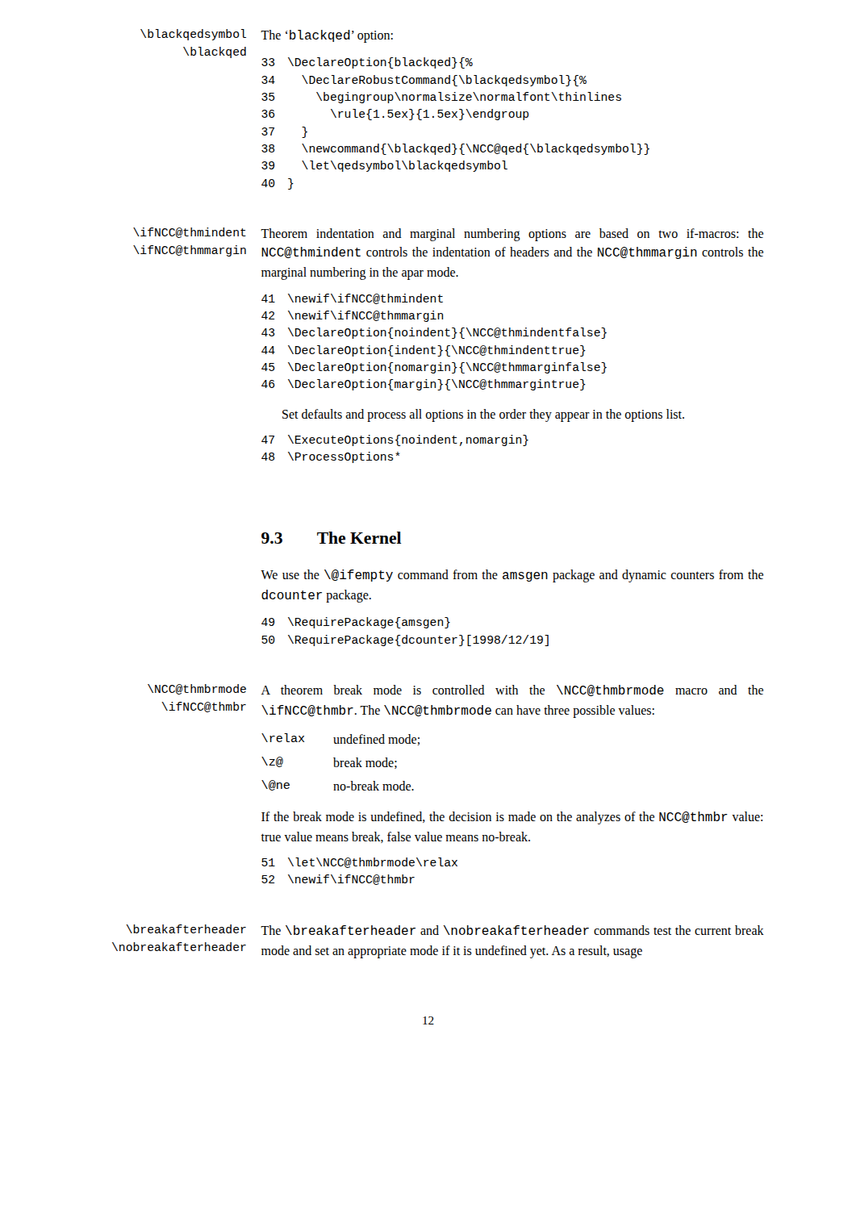\blackqedsymbol
\blackqed
The ‘blackqed’ option:
33\DeclareOption{blackqed}{% 34 \DeclareRobustCommand{\blackqedsymbol}{% 35 \begingroup\normalsize\normalfont\thinlines 36 \rule{1.5ex}{1.5ex}\endgroup 37 } 38 \newcommand{\blackqed}{\NCC@qed{\blackqedsymbol}} 39 \let\qedsymbol\blackqedsymbol 40}
\ifNCC@thmindent
\ifNCC@thmmargin
Theorem indentation and marginal numbering options are based on two if-macros: the NCC@thmindent controls the indentation of headers and the NCC@thmmargin controls the marginal numbering in the apar mode.
41\newif\ifNCC@thmindent 42\newif\ifNCC@thmmargin 43\DeclareOption{noindent}{\NCC@thmindentfalse} 44\DeclareOption{indent}{\NCC@thmindenttrue} 45\DeclareOption{nomargin}{\NCC@thmmarginfalse} 46\DeclareOption{margin}{\NCC@thmmargintrue}
Set defaults and process all options in the order they appear in the options list.
47\ExecuteOptions{noindent,nomargin} 48\ProcessOptions*
9.3 The Kernel
We use the \@ifempty command from the amsgen package and dynamic counters from the dcounter package.
49\RequirePackage{amsgen} 50\RequirePackage{dcounter}[1998/12/19]
\NCC@thmbrmode
\ifNCC@thmbr
A theorem break mode is controlled with the \NCC@thmbrmode macro and the \ifNCC@thmbr. The \NCC@thmbrmode can have three possible values:
\relax
undefined mode;
\z@
break mode;
\@ne
no-break mode.
If the break mode is undefined, the decision is made on the analyzes of the NCC@thmbr value: true value means break, false value means no-break.
51\let\NCC@thmbrmode\relax 52\newif\ifNCC@thmbr
\breakafterheader
\nobreakafterheader
The \breakafterheader and \nobreakafterheader commands test the current break mode and set an appropriate mode if it is undefined yet. As a result, usage
12